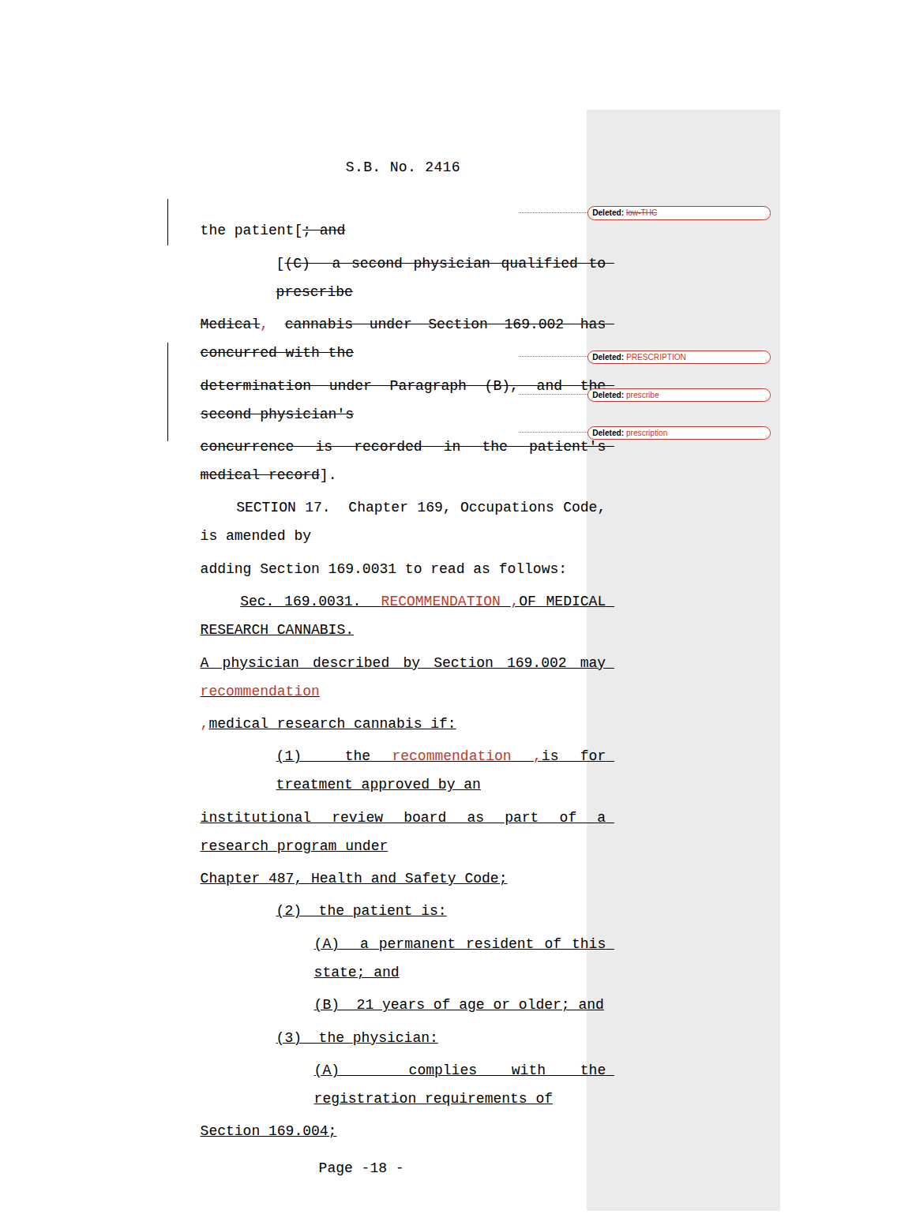S.B. No. 2416
the patient[; and
[(C) a second physician qualified to prescribe
Medical, cannabis under Section 169.002 has concurred with the
determination under Paragraph (B), and the second physician's
concurrence is recorded in the patient's medical record].
SECTION 17. Chapter 169, Occupations Code, is amended by
adding Section 169.0031 to read as follows:
Sec. 169.0031. RECOMMENDATION , OF MEDICAL RESEARCH CANNABIS.
A physician described by Section 169.002 may recommendation
, medical research cannabis if:
(1) the recommendation , is for treatment approved by an
institutional review board as part of a research program under
Chapter 487, Health and Safety Code;
(2) the patient is:
(A) a permanent resident of this state; and
(B) 21 years of age or older; and
(3) the physician:
(A) complies with the registration requirements of
Section 169.004;
Deleted: low-THC
Deleted: PRESCRIPTION
Deleted: prescribe
Deleted: prescription
Page -18 -